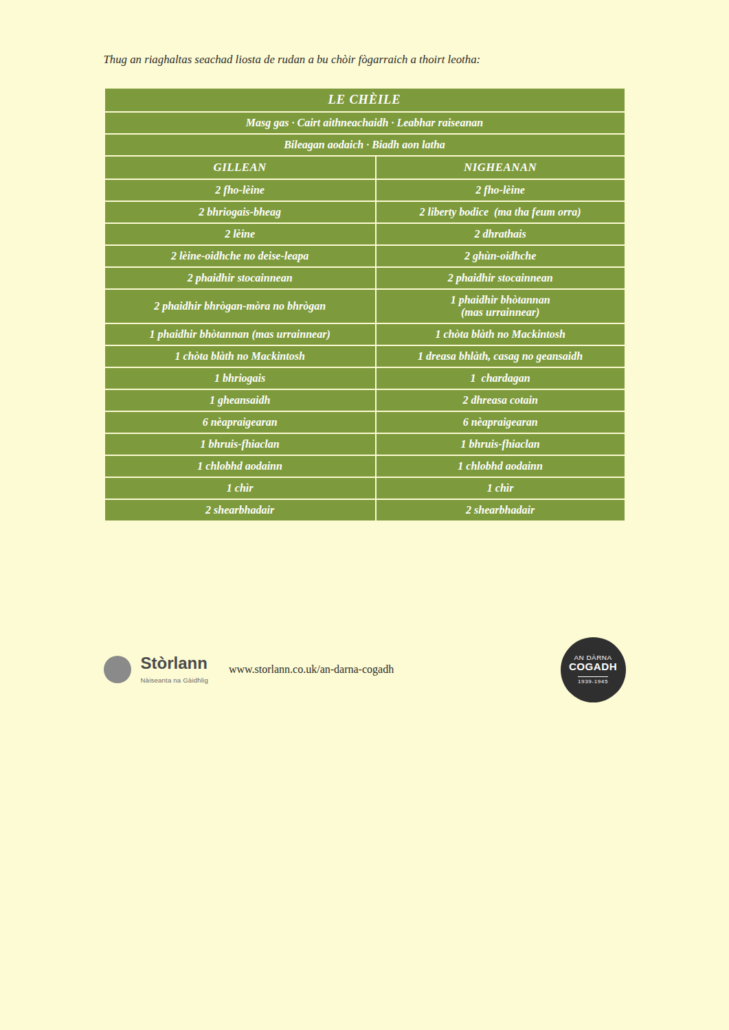Thug an riaghaltas seachad liosta de rudan a bu chòir fògarraich a thoirt leotha:
| LE CHÈILE |
| --- |
| Masg gas · Cairt aithneachaidh · Leabhar raiseanan |
| Bileagan aodaich · Biadh aon latha |
| GILLEAN | NIGHEANAN |
| 2 fho-lèine | 2 fho-lèine |
| 2 bhriogais-bheag | 2 liberty bodice (ma tha feum orra) |
| 2 lèine | 2 dhrathais |
| 2 lèine-oidhche no deise-leapa | 2 ghùn-oidhche |
| 2 phaidhir stocainnean | 2 phaidhir stocainnean |
| 2 phaidhir bhrògan-mòra no bhrògan | 1 phaidhir bhòtannan (mas urrainnear) |
| 1 phaidhir bhòtannan (mas urrainnear) | 1 chòta blàth no Mackintosh |
| 1 chòta blàth no Mackintosh | 1 dreasa bhlàth, casag no geansaidh |
| 1 bhriogais | 1 chardagan |
| 1 gheansaidh | 2 dhreasa cotain |
| 6 nèapraigearan | 6 nèapraigearan |
| 1 bhruis-fhiaclan | 1 bhruis-fhiaclan |
| 1 chlobhd aodainn | 1 chlobhd aodainn |
| 1 chìr | 1 chìr |
| 2 shearbhadair | 2 shearbhadair |
Stòrlann
Nàiseanta na Gàidhlig
www.storlann.co.uk/an-darna-cogadh
AN DÀRNA COGADH 1939-1945